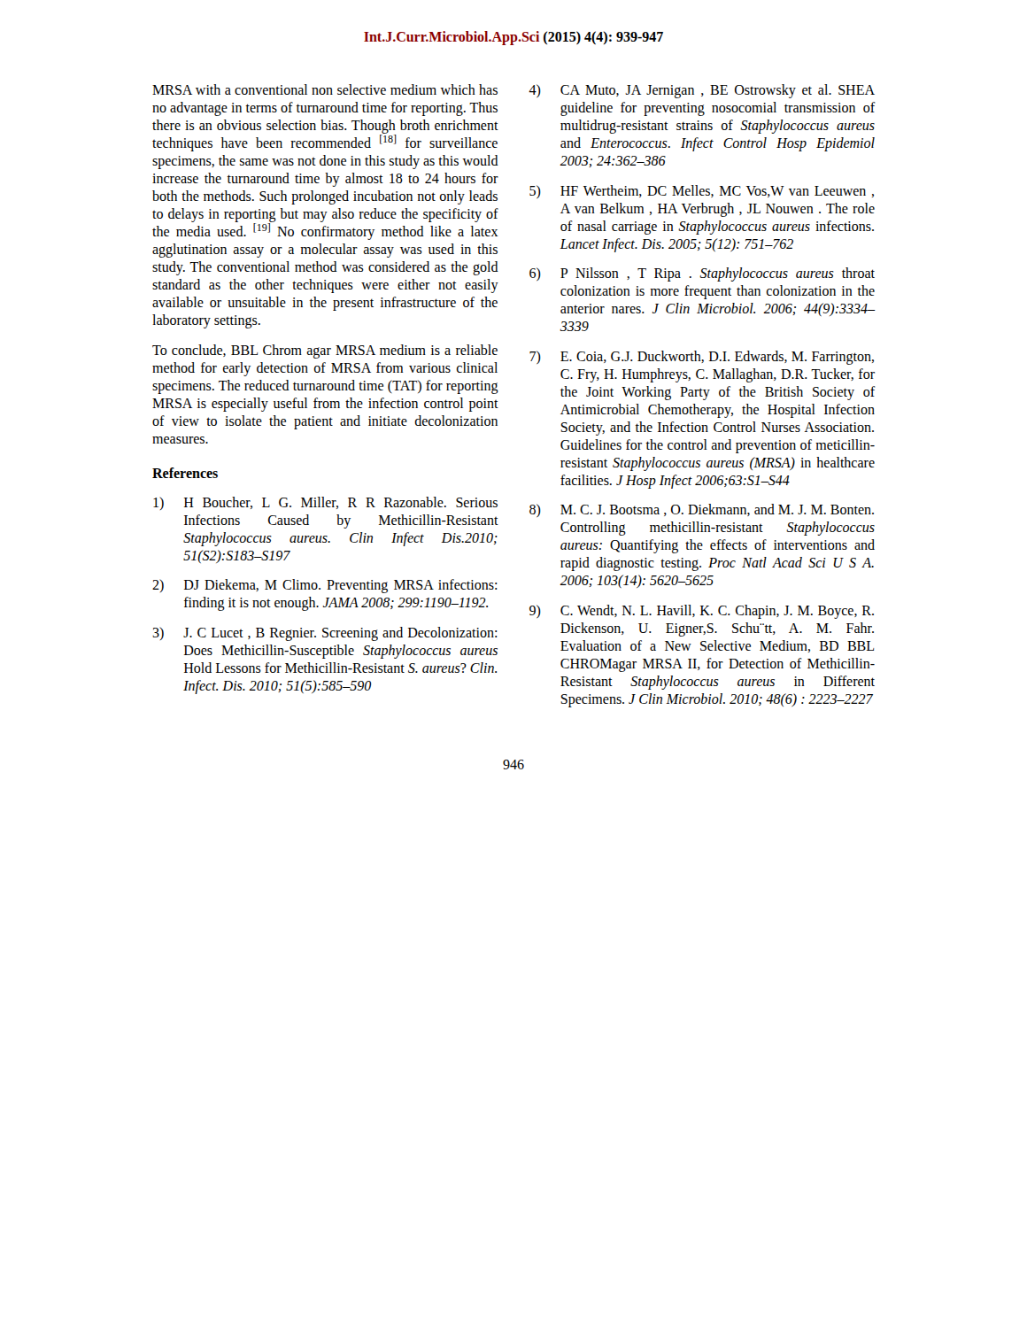Int.J.Curr.Microbiol.App.Sci (2015) 4(4): 939-947
MRSA with a conventional non selective medium which has no advantage in terms of turnaround time for reporting. Thus there is an obvious selection bias. Though broth enrichment techniques have been recommended [18] for surveillance specimens, the same was not done in this study as this would increase the turnaround time by almost 18 to 24 hours for both the methods. Such prolonged incubation not only leads to delays in reporting but may also reduce the specificity of the media used. [19] No confirmatory method like a latex agglutination assay or a molecular assay was used in this study. The conventional method was considered as the gold standard as the other techniques were either not easily available or unsuitable in the present infrastructure of the laboratory settings.
To conclude, BBL Chrom agar MRSA medium is a reliable method for early detection of MRSA from various clinical specimens. The reduced turnaround time (TAT) for reporting MRSA is especially useful from the infection control point of view to isolate the patient and initiate decolonization measures.
References
1) H Boucher, L G. Miller, R R Razonable. Serious Infections Caused by Methicillin-Resistant Staphylococcus aureus. Clin Infect Dis.2010; 51(S2):S183–S197
2) DJ Diekema, M Climo. Preventing MRSA infections: finding it is not enough. JAMA 2008; 299:1190–1192.
3) J. C Lucet , B Regnier. Screening and Decolonization: Does Methicillin-Susceptible Staphylococcus aureus Hold Lessons for Methicillin-Resistant S. aureus? Clin. Infect. Dis. 2010; 51(5):585–590
4) CA Muto, JA Jernigan , BE Ostrowsky et al. SHEA guideline for preventing nosocomial transmission of multidrug-resistant strains of Staphylococcus aureus and Enterococcus. Infect Control Hosp Epidemiol 2003; 24:362–386
5) HF Wertheim, DC Melles, MC Vos,W van Leeuwen , A van Belkum , HA Verbrugh , JL Nouwen . The role of nasal carriage in Staphylococcus aureus infections. Lancet Infect. Dis. 2005; 5(12): 751–762
6) P Nilsson , T Ripa . Staphylococcus aureus throat colonization is more frequent than colonization in the anterior nares. J Clin Microbiol. 2006; 44(9):3334–3339
7) E. Coia, G.J. Duckworth, D.I. Edwards, M. Farrington, C. Fry, H. Humphreys, C. Mallaghan, D.R. Tucker, for the Joint Working Party of the British Society of Antimicrobial Chemotherapy, the Hospital Infection Society, and the Infection Control Nurses Association. Guidelines for the control and prevention of meticillin-resistant Staphylococcus aureus (MRSA) in healthcare facilities. J Hosp Infect 2006;63:S1–S44
8) M. C. J. Bootsma , O. Diekmann, and M. J. M. Bonten. Controlling methicillin-resistant Staphylococcus aureus: Quantifying the effects of interventions and rapid diagnostic testing. Proc Natl Acad Sci U S A. 2006; 103(14): 5620–5625
9) C. Wendt, N. L. Havill, K. C. Chapin, J. M. Boyce, R. Dickenson, U. Eigner,S. Schu¨tt, A. M. Fahr. Evaluation of a New Selective Medium, BD BBL CHROMagar MRSA II, for Detection of Methicillin-Resistant Staphylococcus aureus in Different Specimens. J Clin Microbiol. 2010; 48(6) : 2223–2227
946